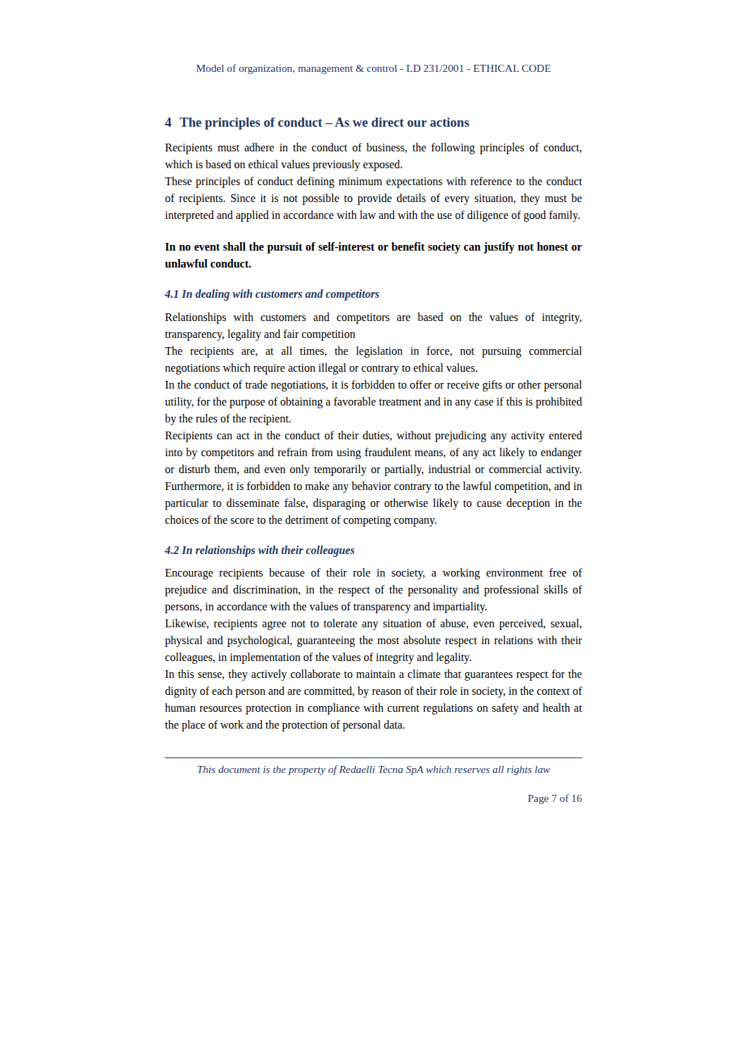Model of organization, management & control - LD 231/2001 - ETHICAL CODE
4 The principles of conduct – As we direct our actions
Recipients must adhere in the conduct of business, the following principles of conduct, which is based on ethical values previously exposed.
These principles of conduct defining minimum expectations with reference to the conduct of recipients. Since it is not possible to provide details of every situation, they must be interpreted and applied in accordance with law and with the use of diligence of good family.
In no event shall the pursuit of self-interest or benefit society can justify not honest or unlawful conduct.
4.1 In dealing with customers and competitors
Relationships with customers and competitors are based on the values of integrity, transparency, legality and fair competition
The recipients are, at all times, the legislation in force, not pursuing commercial negotiations which require action illegal or contrary to ethical values.
In the conduct of trade negotiations, it is forbidden to offer or receive gifts or other personal utility, for the purpose of obtaining a favorable treatment and in any case if this is prohibited by the rules of the recipient.
Recipients can act in the conduct of their duties, without prejudicing any activity entered into by competitors and refrain from using fraudulent means, of any act likely to endanger or disturb them, and even only temporarily or partially, industrial or commercial activity. Furthermore, it is forbidden to make any behavior contrary to the lawful competition, and in particular to disseminate false, disparaging or otherwise likely to cause deception in the choices of the score to the detriment of competing company.
4.2 In relationships with their colleagues
Encourage recipients because of their role in society, a working environment free of prejudice and discrimination, in the respect of the personality and professional skills of persons, in accordance with the values of transparency and impartiality.
Likewise, recipients agree not to tolerate any situation of abuse, even perceived, sexual, physical and psychological, guaranteeing the most absolute respect in relations with their colleagues, in implementation of the values of integrity and legality.
In this sense, they actively collaborate to maintain a climate that guarantees respect for the dignity of each person and are committed, by reason of their role in society, in the context of human resources protection in compliance with current regulations on safety and health at the place of work and the protection of personal data.
This document is the property of Redaelli Tecna SpA which reserves all rights law
Page 7 of 16